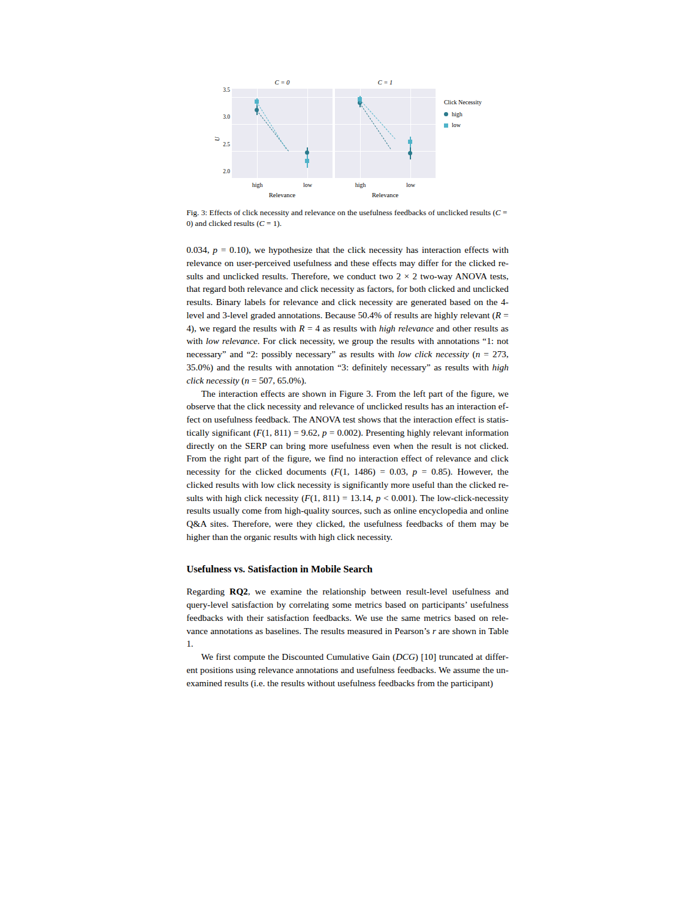U
3.5
3.0
2.5
2.0
C = 0
high low
Relevance
C = 1
high low
Relevance
Click Necessity
high
low
Fig. 3: Effects of click necessity and relevance on the usefulness feedbacks of unclicked results (C = 0) and clicked results (C = 1).
0.034, p = 0.10), we hypothesize that the click necessity has interaction effects with relevance on user-perceived usefulness and these effects may differ for the clicked results and unclicked results. Therefore, we conduct two 2 × 2 two-way ANOVA tests, that regard both relevance and click necessity as factors, for both clicked and unclicked results. Binary labels for relevance and click necessity are generated based on the 4-level and 3-level graded annotations. Because 50.4% of results are highly relevant (R = 4), we regard the results with R = 4 as results with high relevance and other results as with low relevance. For click necessity, we group the results with annotations “1: not necessary” and “2: possibly necessary” as results with low click necessity (n = 273, 35.0%) and the results with annotation “3: definitely necessary” as results with high click necessity (n = 507, 65.0%).
The interaction effects are shown in Figure 3. From the left part of the figure, we observe that the click necessity and relevance of unclicked results has an interaction effect on usefulness feedback. The ANOVA test shows that the interaction effect is statistically significant (F(1, 811) = 9.62, p = 0.002). Presenting highly relevant information directly on the SERP can bring more usefulness even when the result is not clicked. From the right part of the figure, we find no interaction effect of relevance and click necessity for the clicked documents (F(1, 1486) = 0.03, p = 0.85). However, the clicked results with low click necessity is significantly more useful than the clicked results with high click necessity (F(1, 811) = 13.14, p < 0.001). The low-click-necessity results usually come from high-quality sources, such as online encyclopedia and online Q&A sites. Therefore, were they clicked, the usefulness feedbacks of them may be higher than the organic results with high click necessity.
Usefulness vs. Satisfaction in Mobile Search
Regarding RQ2, we examine the relationship between result-level usefulness and query-level satisfaction by correlating some metrics based on participants’ usefulness feedbacks with their satisfaction feedbacks. We use the same metrics based on relevance annotations as baselines. The results measured in Pearson’s r are shown in Table 1.
We first compute the Discounted Cumulative Gain (DCG) [10] truncated at different positions using relevance annotations and usefulness feedbacks. We assume the unexamined results (i.e. the results without usefulness feedbacks from the participant)